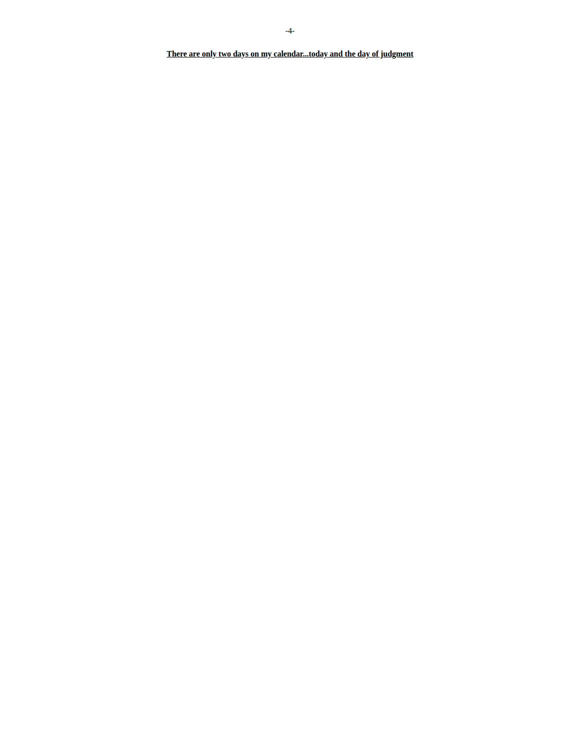-4-
There are only two days on my calendar...today and the day of judgment